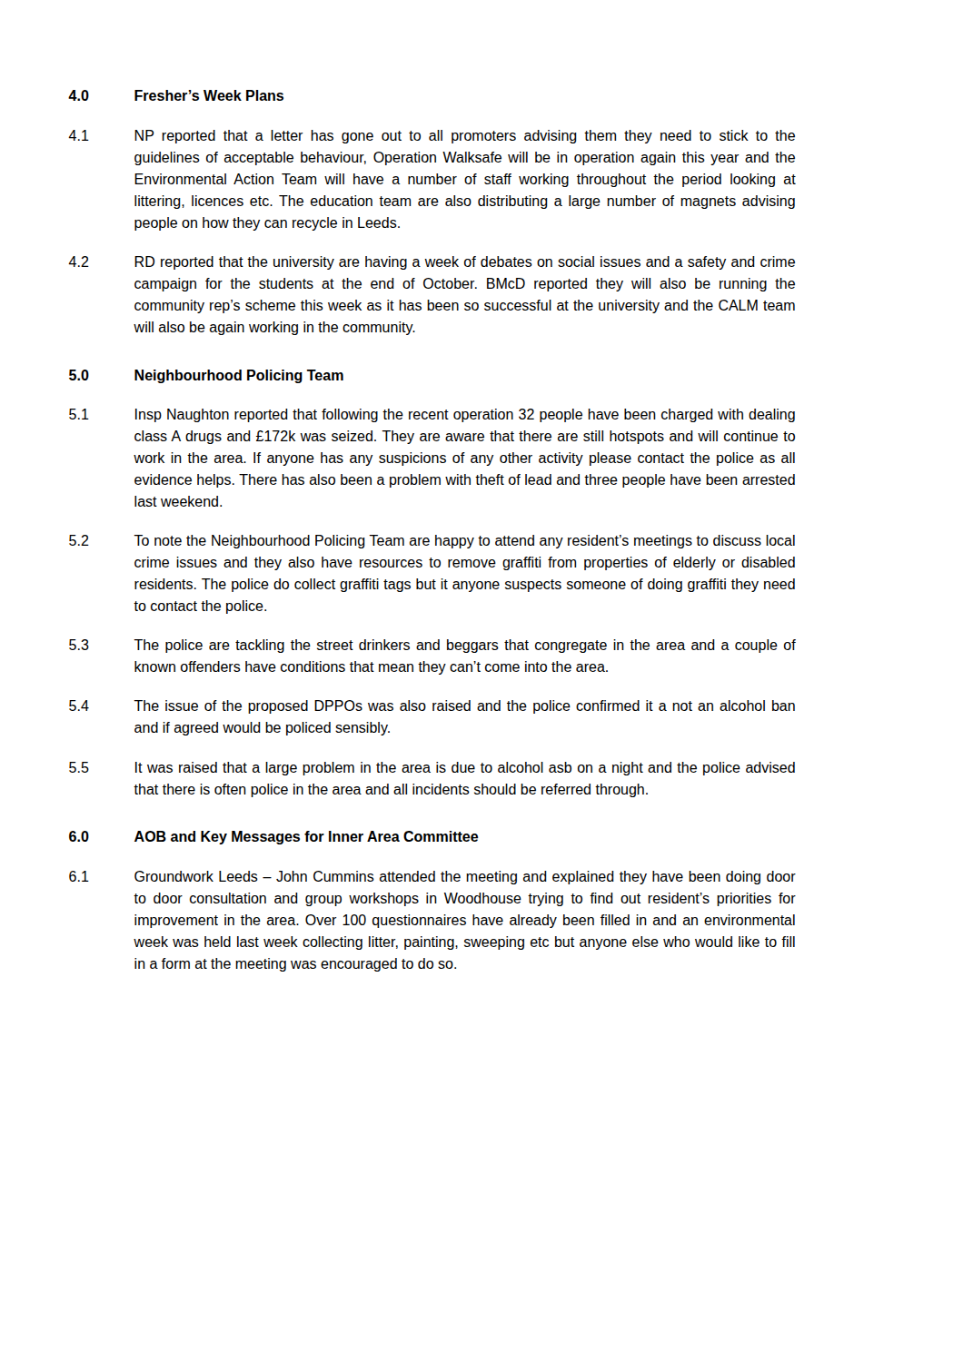4.0
Fresher’s Week Plans
4.1
NP reported that a letter has gone out to all promoters advising them they need to stick to the guidelines of acceptable behaviour, Operation Walksafe will be in operation again this year and the Environmental Action Team will have a number of staff working throughout the period looking at littering, licences etc. The education team are also distributing a large number of magnets advising people on how they can recycle in Leeds.
4.2
RD reported that the university are having a week of debates on social issues and a safety and crime campaign for the students at the end of October. BMcD reported they will also be running the community rep’s scheme this week as it has been so successful at the university and the CALM team will also be again working in the community.
5.0
Neighbourhood Policing Team
5.1
Insp Naughton reported that following the recent operation 32 people have been charged with dealing class A drugs and £172k was seized. They are aware that there are still hotspots and will continue to work in the area. If anyone has any suspicions of any other activity please contact the police as all evidence helps. There has also been a problem with theft of lead and three people have been arrested last weekend.
5.2
To note the Neighbourhood Policing Team are happy to attend any resident’s meetings to discuss local crime issues and they also have resources to remove graffiti from properties of elderly or disabled residents. The police do collect graffiti tags but it anyone suspects someone of doing graffiti they need to contact the police.
5.3
The police are tackling the street drinkers and beggars that congregate in the area and a couple of known offenders have conditions that mean they can’t come into the area.
5.4
The issue of the proposed DPPOs was also raised and the police confirmed it a not an alcohol ban and if agreed would be policed sensibly.
5.5
It was raised that a large problem in the area is due to alcohol asb on a night and the police advised that there is often police in the area and all incidents should be referred through.
6.0
AOB and Key Messages for Inner Area Committee
6.1
Groundwork Leeds – John Cummins attended the meeting and explained they have been doing door to door consultation and group workshops in Woodhouse trying to find out resident’s priorities for improvement in the area. Over 100 questionnaires have already been filled in and an environmental week was held last week collecting litter, painting, sweeping etc but anyone else who would like to fill in a form at the meeting was encouraged to do so.